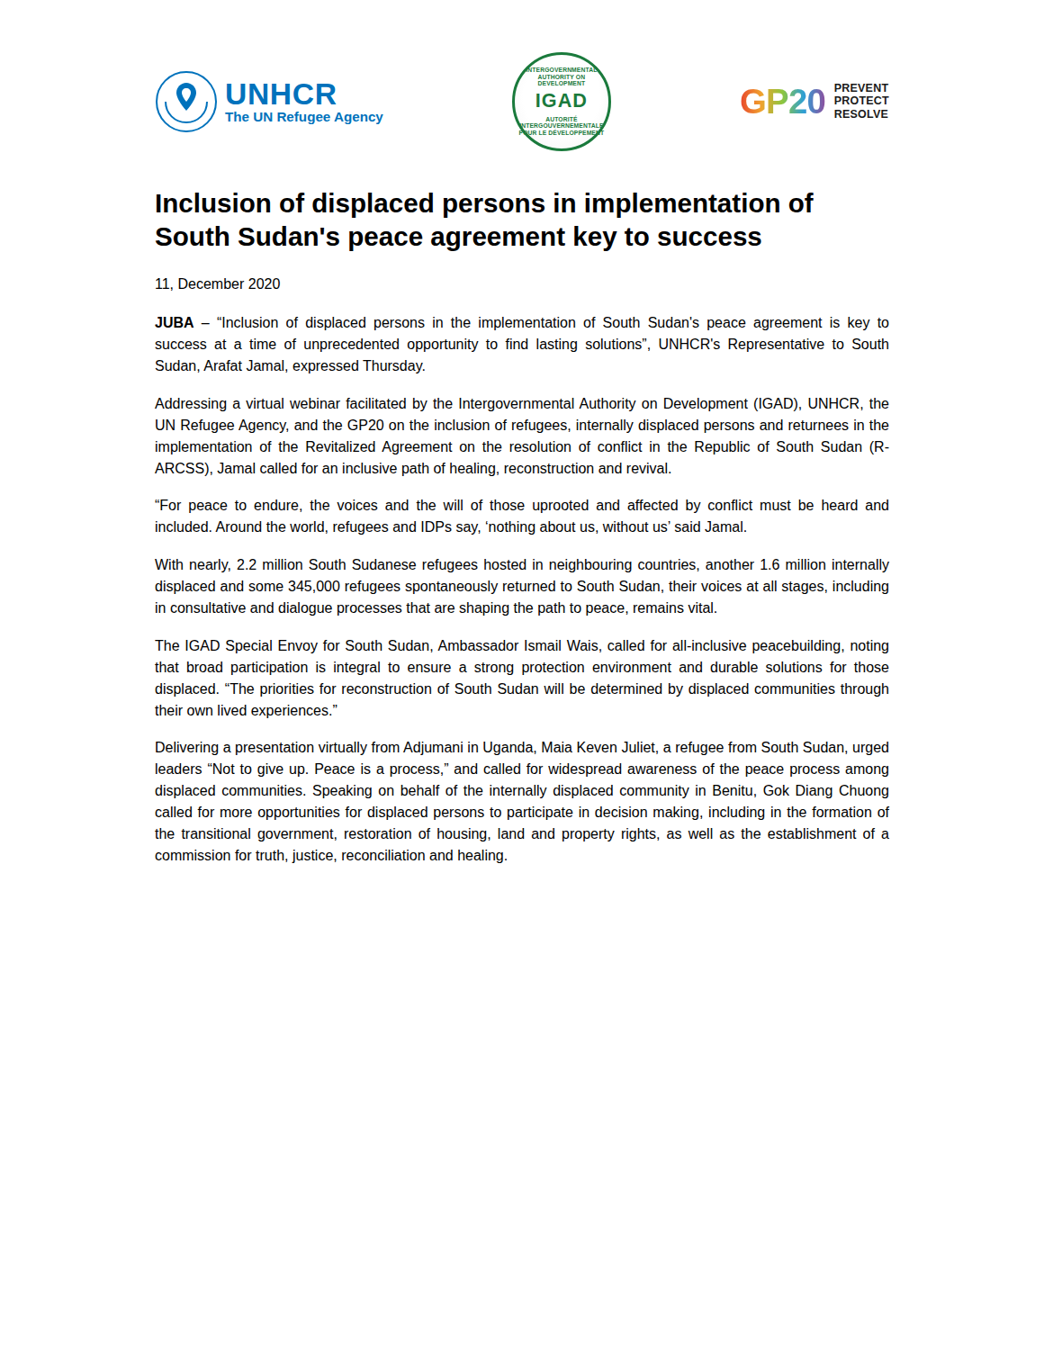UNHCR
The UN Refugee Agency
INTERGOVERNMENTAL AUTHORITY ON DEVELOPMENT
IGAD
AUTORITÉ INTERGOUVERNEMENTALE POUR LE DÉVELOPPEMENT
GP20
PREVENT
PROTECT
RESOLVE
Inclusion of displaced persons in implementation of South Sudan's peace agreement key to success
11, December 2020
JUBA – “Inclusion of displaced persons in the implementation of South Sudan's peace agreement is key to success at a time of unprecedented opportunity to find lasting solutions”, UNHCR's Representative to South Sudan, Arafat Jamal, expressed Thursday.
Addressing a virtual webinar facilitated by the Intergovernmental Authority on Development (IGAD), UNHCR, the UN Refugee Agency, and the GP20 on the inclusion of refugees, internally displaced persons and returnees in the implementation of the Revitalized Agreement on the resolution of conflict in the Republic of South Sudan (R-ARCSS), Jamal called for an inclusive path of healing, reconstruction and revival.
“For peace to endure, the voices and the will of those uprooted and affected by conflict must be heard and included. Around the world, refugees and IDPs say, ‘nothing about us, without us’ said Jamal.
With nearly, 2.2 million South Sudanese refugees hosted in neighbouring countries, another 1.6 million internally displaced and some 345,000 refugees spontaneously returned to South Sudan, their voices at all stages, including in consultative and dialogue processes that are shaping the path to peace, remains vital.
The IGAD Special Envoy for South Sudan, Ambassador Ismail Wais, called for all-inclusive peacebuilding, noting that broad participation is integral to ensure a strong protection environment and durable solutions for those displaced. “The priorities for reconstruction of South Sudan will be determined by displaced communities through their own lived experiences.”
Delivering a presentation virtually from Adjumani in Uganda, Maia Keven Juliet, a refugee from South Sudan, urged leaders “Not to give up. Peace is a process,” and called for widespread awareness of the peace process among displaced communities. Speaking on behalf of the internally displaced community in Benitu, Gok Diang Chuong called for more opportunities for displaced persons to participate in decision making, including in the formation of the transitional government, restoration of housing, land and property rights, as well as the establishment of a commission for truth, justice, reconciliation and healing.